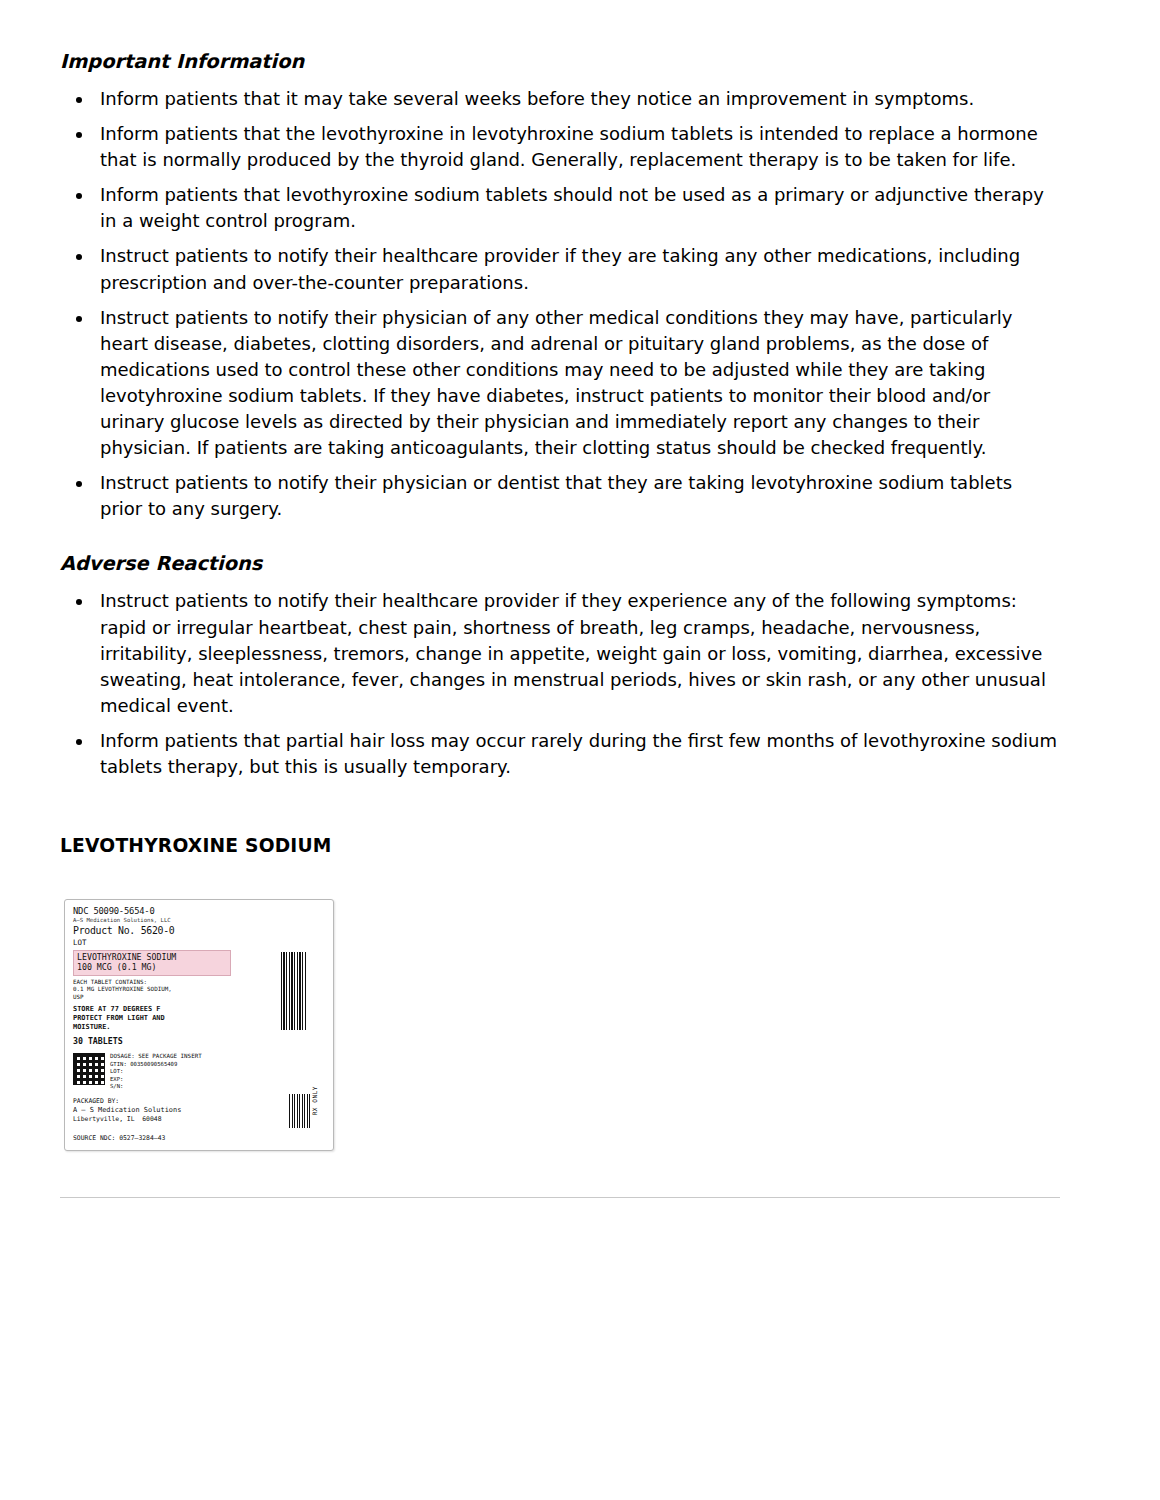Important Information
Inform patients that it may take several weeks before they notice an improvement in symptoms.
Inform patients that the levothyroxine in levotyhroxine sodium tablets is intended to replace a hormone that is normally produced by the thyroid gland. Generally, replacement therapy is to be taken for life.
Inform patients that levothyroxine sodium tablets should not be used as a primary or adjunctive therapy in a weight control program.
Instruct patients to notify their healthcare provider if they are taking any other medications, including prescription and over-the-counter preparations.
Instruct patients to notify their physician of any other medical conditions they may have, particularly heart disease, diabetes, clotting disorders, and adrenal or pituitary gland problems, as the dose of medications used to control these other conditions may need to be adjusted while they are taking levotyhroxine sodium tablets. If they have diabetes, instruct patients to monitor their blood and/or urinary glucose levels as directed by their physician and immediately report any changes to their physician. If patients are taking anticoagulants, their clotting status should be checked frequently.
Instruct patients to notify their physician or dentist that they are taking levotyhroxine sodium tablets prior to any surgery.
Adverse Reactions
Instruct patients to notify their healthcare provider if they experience any of the following symptoms: rapid or irregular heartbeat, chest pain, shortness of breath, leg cramps, headache, nervousness, irritability, sleeplessness, tremors, change in appetite, weight gain or loss, vomiting, diarrhea, excessive sweating, heat intolerance, fever, changes in menstrual periods, hives or skin rash, or any other unusual medical event.
Inform patients that partial hair loss may occur rarely during the first few months of levothyroxine sodium tablets therapy, but this is usually temporary.
LEVOTHYROXINE SODIUM
NDC 50090-5654-0
A–S Medication Solutions, LLC
Product No. 5620-0
LOT
LEVOTHYROXINE SODIUM
100 MCG (0.1 MG)
EACH TABLET CONTAINS:
0.1 MG LEVOTHYROXINE SODIUM,
USP
STORE AT 77 DEGREES F
PROTECT FROM LIGHT AND
MOISTURE.
30 TABLETS
DOSAGE: SEE PACKAGE INSERT
GTIN: 00350090565409
LOT:
EXP:
S/N:
PACKAGED BY:
A – S Medication Solutions
Libertyville, IL 60048
RX ONLY
SOURCE NDC: 0527–3284–43